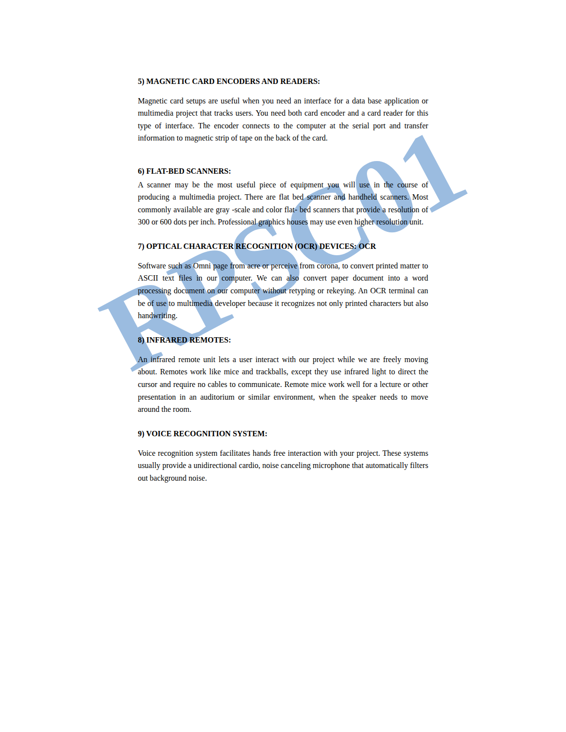RPSC01
5) Magnetic Card Encoders and Readers:
Magnetic card setups are useful when you need an interface for a data base application or multimedia project that tracks users. You need both card encoder and a card reader for this type of interface. The encoder connects to the computer at the serial port and transfer information to magnetic strip of tape on the back of the card.
6) Flat-Bed Scanners:
A scanner may be the most useful piece of equipment you will use in the course of producing a multimedia project. There are flat bed scanner and handheld scanners. Most commonly available are gray -scale and color flat- bed scanners that provide a resolution of 300 or 600 dots per inch. Professional graphics houses may use even higher resolution unit.
7) Optical Character Recognition (OCR) Devices: OCR
Software such as Omni page from acre or perceive from corona, to convert printed matter to ASCII text files in our computer. We can also convert paper document into a word processing document on our computer without retyping or rekeying. An OCR terminal can be of use to multimedia developer because it recognizes not only printed characters but also handwriting.
8) Infrared Remotes:
An infrared remote unit lets a user interact with our project while we are freely moving about. Remotes work like mice and trackballs, except they use infrared light to direct the cursor and require no cables to communicate. Remote mice work well for a lecture or other presentation in an auditorium or similar environment, when the speaker needs to move around the room.
9) Voice Recognition System:
Voice recognition system facilitates hands free interaction with your project. These systems usually provide a unidirectional cardio, noise canceling microphone that automatically filters out background noise.